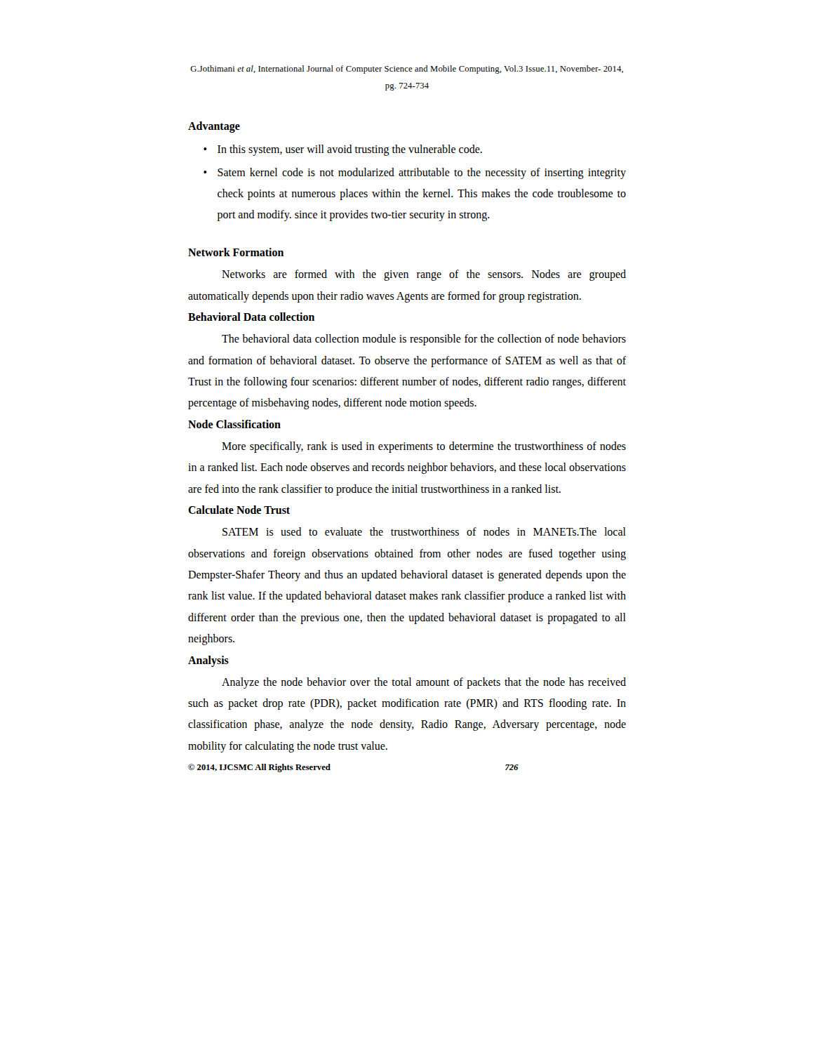G.Jothimani et al, International Journal of Computer Science and Mobile Computing, Vol.3 Issue.11, November- 2014, pg. 724-734
Advantage
In this system, user will avoid trusting the vulnerable code.
Satem kernel code is not modularized attributable to the necessity of inserting integrity check points at numerous places within the kernel. This makes the code troublesome to port and modify. since it provides two-tier security in strong.
Network Formation
Networks are formed with the given range of the sensors. Nodes are grouped automatically depends upon their radio waves Agents are formed for group registration.
Behavioral Data collection
The behavioral data collection module is responsible for the collection of node behaviors and formation of behavioral dataset. To observe the performance of SATEM as well as that of Trust in the following four scenarios: different number of nodes, different radio ranges, different percentage of misbehaving nodes, different node motion speeds.
Node Classification
More specifically, rank is used in experiments to determine the trustworthiness of nodes in a ranked list. Each node observes and records neighbor behaviors, and these local observations are fed into the rank classifier to produce the initial trustworthiness in a ranked list.
Calculate Node Trust
SATEM is used to evaluate the trustworthiness of nodes in MANETs.The local observations and foreign observations obtained from other nodes are fused together using Dempster-Shafer Theory and thus an updated behavioral dataset is generated depends upon the rank list value. If the updated behavioral dataset makes rank classifier produce a ranked list with different order than the previous one, then the updated behavioral dataset is propagated to all neighbors.
Analysis
Analyze the node behavior over the total amount of packets that the node has received such as packet drop rate (PDR), packet modification rate (PMR) and RTS flooding rate. In classification phase, analyze the node density, Radio Range, Adversary percentage, node mobility for calculating the node trust value.
© 2014, IJCSMC All Rights Reserved 726